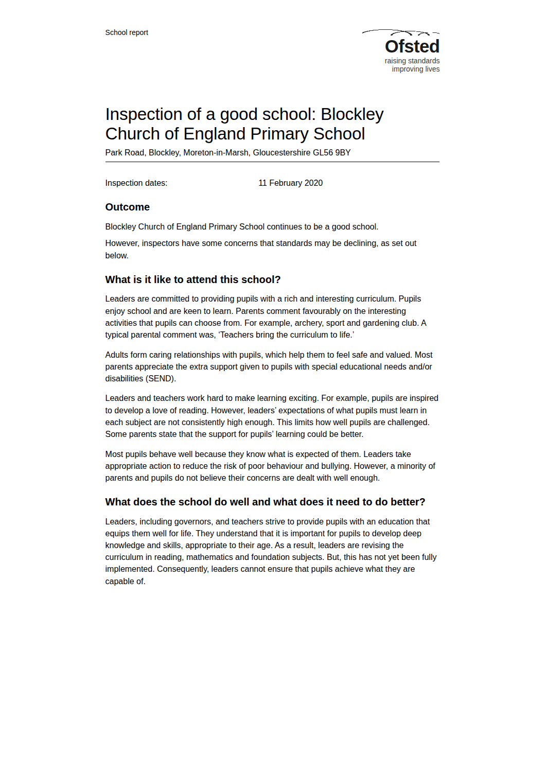School report
Ofsted
raising standards
improving lives
Inspection of a good school: Blockley
Church of England Primary School
Park Road, Blockley, Moreton-in-Marsh, Gloucestershire GL56 9BY
Inspection dates:
11 February 2020
Outcome
Blockley Church of England Primary School continues to be a good school.
However, inspectors have some concerns that standards may be declining, as set out below.
What is it like to attend this school?
Leaders are committed to providing pupils with a rich and interesting curriculum. Pupils enjoy school and are keen to learn. Parents comment favourably on the interesting activities that pupils can choose from. For example, archery, sport and gardening club. A typical parental comment was, ‘Teachers bring the curriculum to life.’
Adults form caring relationships with pupils, which help them to feel safe and valued. Most parents appreciate the extra support given to pupils with special educational needs and/or disabilities (SEND).
Leaders and teachers work hard to make learning exciting. For example, pupils are inspired to develop a love of reading. However, leaders’ expectations of what pupils must learn in each subject are not consistently high enough. This limits how well pupils are challenged. Some parents state that the support for pupils’ learning could be better.
Most pupils behave well because they know what is expected of them. Leaders take appropriate action to reduce the risk of poor behaviour and bullying. However, a minority of parents and pupils do not believe their concerns are dealt with well enough.
What does the school do well and what does it need to do better?
Leaders, including governors, and teachers strive to provide pupils with an education that equips them well for life. They understand that it is important for pupils to develop deep knowledge and skills, appropriate to their age. As a result, leaders are revising the curriculum in reading, mathematics and foundation subjects. But, this has not yet been fully implemented. Consequently, leaders cannot ensure that pupils achieve what they are capable of.